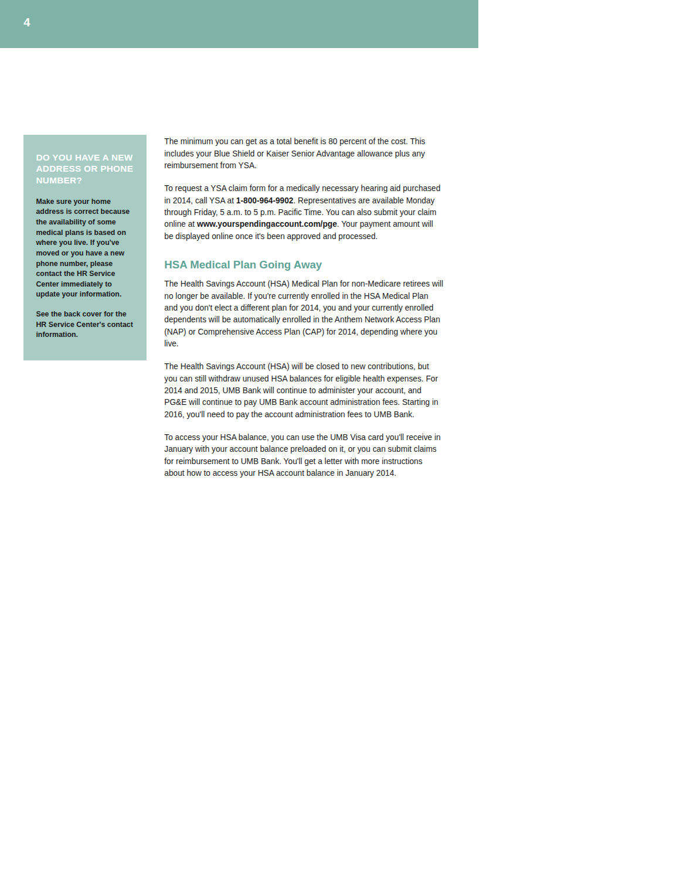4
Do you have a new address or phone number?
Make sure your home address is correct because the availability of some medical plans is based on where you live. If you've moved or you have a new phone number, please contact the HR Service Center immediately to update your information.
See the back cover for the HR Service Center's contact information.
The minimum you can get as a total benefit is 80 percent of the cost. This includes your Blue Shield or Kaiser Senior Advantage allowance plus any reimbursement from YSA.
To request a YSA claim form for a medically necessary hearing aid purchased in 2014, call YSA at 1-800-964-9902. Representatives are available Monday through Friday, 5 a.m. to 5 p.m. Pacific Time. You can also submit your claim online at www.yourspendingaccount.com/pge. Your payment amount will be displayed online once it's been approved and processed.
HSA Medical Plan Going Away
The Health Savings Account (HSA) Medical Plan for non-Medicare retirees will no longer be available. If you're currently enrolled in the HSA Medical Plan and you don't elect a different plan for 2014, you and your currently enrolled dependents will be automatically enrolled in the Anthem Network Access Plan (NAP) or Comprehensive Access Plan (CAP) for 2014, depending where you live.
The Health Savings Account (HSA) will be closed to new contributions, but you can still withdraw unused HSA balances for eligible health expenses. For 2014 and 2015, UMB Bank will continue to administer your account, and PG&E will continue to pay UMB Bank account administration fees. Starting in 2016, you'll need to pay the account administration fees to UMB Bank.
To access your HSA balance, you can use the UMB Visa card you'll receive in January with your account balance preloaded on it, or you can submit claims for reimbursement to UMB Bank. You'll get a letter with more instructions about how to access your HSA account balance in January 2014.